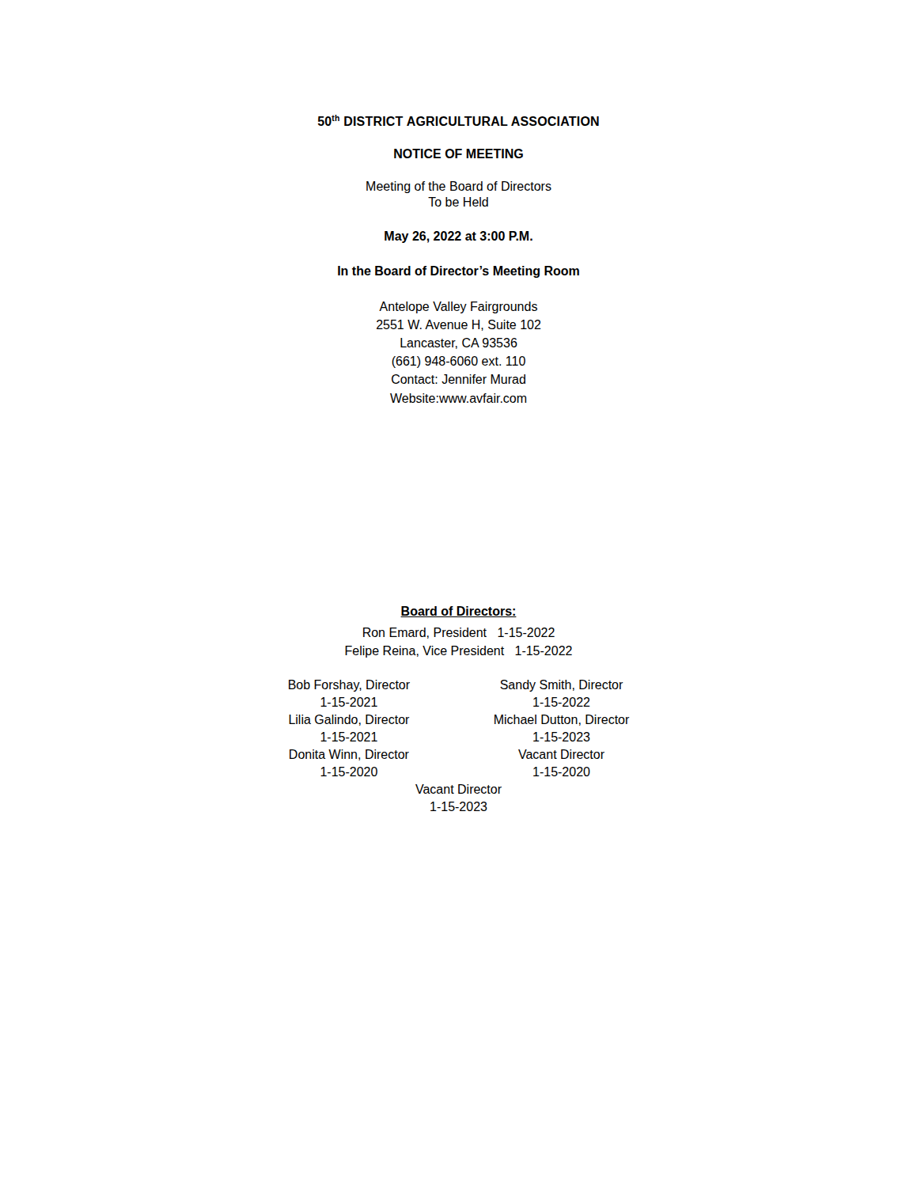50th DISTRICT AGRICULTURAL ASSOCIATION
NOTICE OF MEETING
Meeting of the Board of Directors
To be Held
May 26, 2022 at 3:00 P.M.
In the Board of Director’s Meeting Room
Antelope Valley Fairgrounds
2551 W. Avenue H, Suite 102
Lancaster, CA 93536
(661) 948-6060 ext. 110
Contact: Jennifer Murad
Website:www.avfair.com
Board of Directors:
Ron Emard, President 1-15-2022
Felipe Reina, Vice President 1-15-2022
| Bob Forshay, Director 1-15-2021 | Sandy Smith, Director 1-15-2022 |
| Lilia Galindo, Director 1-15-2021 | Michael Dutton, Director 1-15-2023 |
| Donita Winn, Director 1-15-2020 | Vacant Director 1-15-2020 |
Vacant Director
1-15-2023